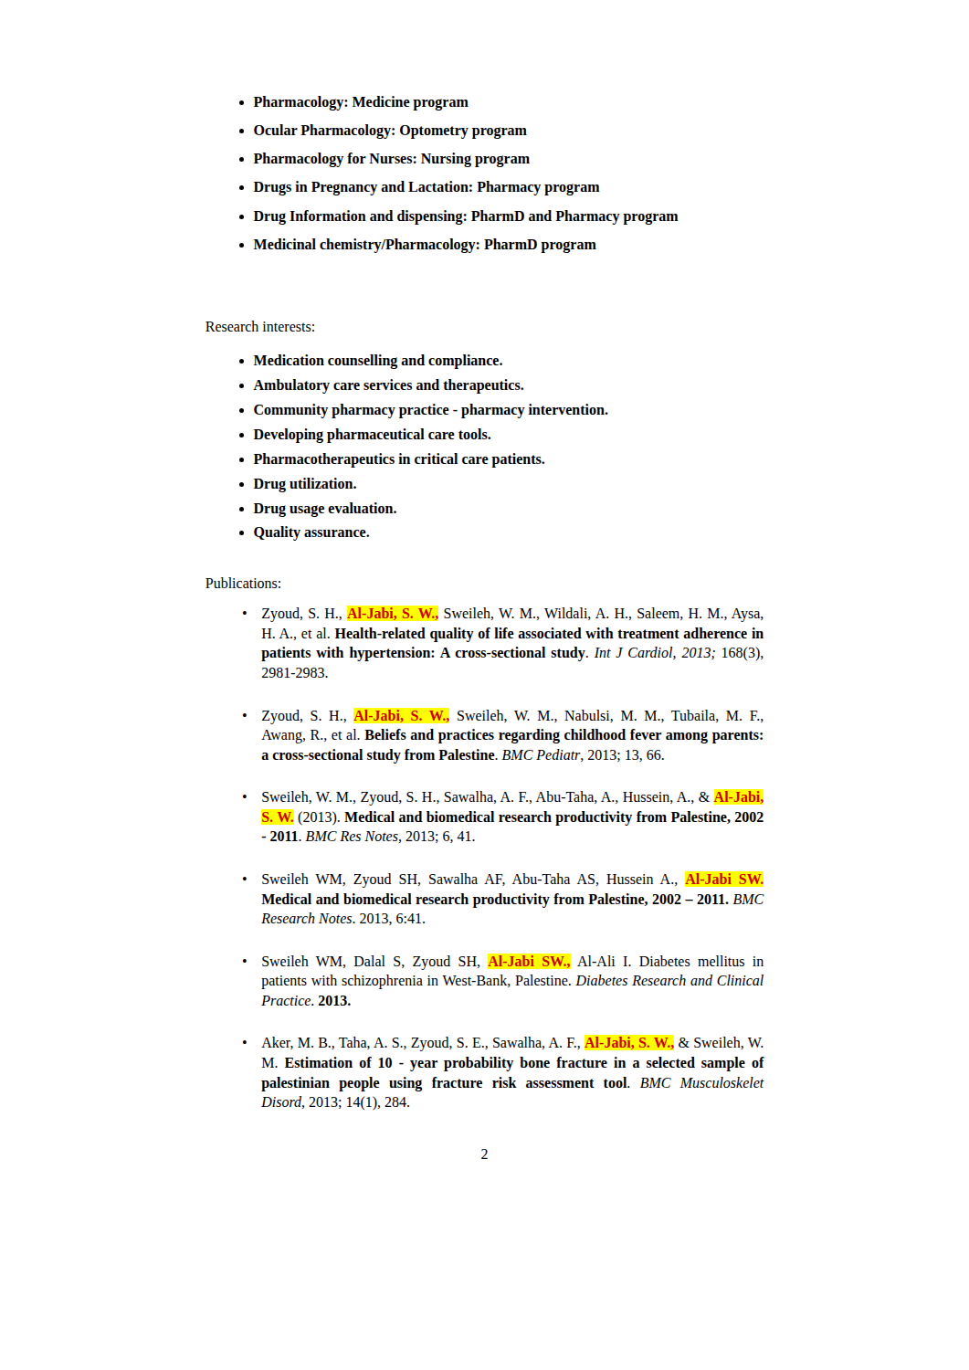Pharmacology: Medicine program
Ocular Pharmacology: Optometry program
Pharmacology for Nurses: Nursing program
Drugs in Pregnancy and Lactation: Pharmacy program
Drug Information and dispensing: PharmD and Pharmacy program
Medicinal chemistry/Pharmacology: PharmD program
Research interests:
Medication counselling and compliance.
Ambulatory care services and therapeutics.
Community pharmacy practice - pharmacy intervention.
Developing pharmaceutical care tools.
Pharmacotherapeutics in critical care patients.
Drug utilization.
Drug usage evaluation.
Quality assurance.
Publications:
Zyoud, S. H., Al-Jabi, S. W., Sweileh, W. M., Wildali, A. H., Saleem, H. M., Aysa, H. A., et al. Health-related quality of life associated with treatment adherence in patients with hypertension: A cross-sectional study. Int J Cardiol, 2013; 168(3), 2981-2983.
Zyoud, S. H., Al-Jabi, S. W., Sweileh, W. M., Nabulsi, M. M., Tubaila, M. F., Awang, R., et al. Beliefs and practices regarding childhood fever among parents: a cross-sectional study from Palestine. BMC Pediatr, 2013; 13, 66.
Sweileh, W. M., Zyoud, S. H., Sawalha, A. F., Abu-Taha, A., Hussein, A., & Al-Jabi, S. W. (2013). Medical and biomedical research productivity from Palestine, 2002 - 2011. BMC Res Notes, 2013; 6, 41.
Sweileh WM, Zyoud SH, Sawalha AF, Abu-Taha AS, Hussein A., Al-Jabi SW. Medical and biomedical research productivity from Palestine, 2002 – 2011. BMC Research Notes. 2013, 6:41.
Sweileh WM, Dalal S, Zyoud SH, Al-Jabi SW., Al-Ali I. Diabetes mellitus in patients with schizophrenia in West-Bank, Palestine. Diabetes Research and Clinical Practice. 2013.
Aker, M. B., Taha, A. S., Zyoud, S. E., Sawalha, A. F., Al-Jabi, S. W., & Sweileh, W. M. Estimation of 10 - year probability bone fracture in a selected sample of palestinian people using fracture risk assessment tool. BMC Musculoskelet Disord, 2013; 14(1), 284.
2